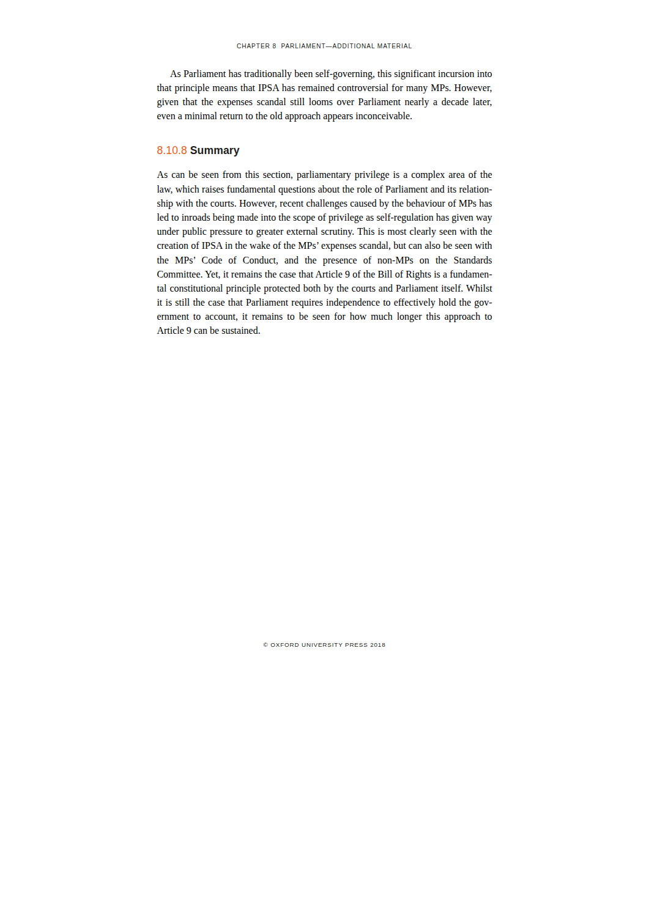Chapter 8 Parliament—Additional Material
As Parliament has traditionally been self-governing, this significant incursion into that principle means that IPSA has remained controversial for many MPs. However, given that the expenses scandal still looms over Parliament nearly a decade later, even a minimal return to the old approach appears inconceivable.
8.10.8 Summary
As can be seen from this section, parliamentary privilege is a complex area of the law, which raises fundamental questions about the role of Parliament and its relationship with the courts. However, recent challenges caused by the behaviour of MPs has led to inroads being made into the scope of privilege as self-regulation has given way under public pressure to greater external scrutiny. This is most clearly seen with the creation of IPSA in the wake of the MPs’ expenses scandal, but can also be seen with the MPs’ Code of Conduct, and the presence of non-MPs on the Standards Committee. Yet, it remains the case that Article 9 of the Bill of Rights is a fundamental constitutional principle protected both by the courts and Parliament itself. Whilst it is still the case that Parliament requires independence to effectively hold the government to account, it remains to be seen for how much longer this approach to Article 9 can be sustained.
© Oxford University Press 2018